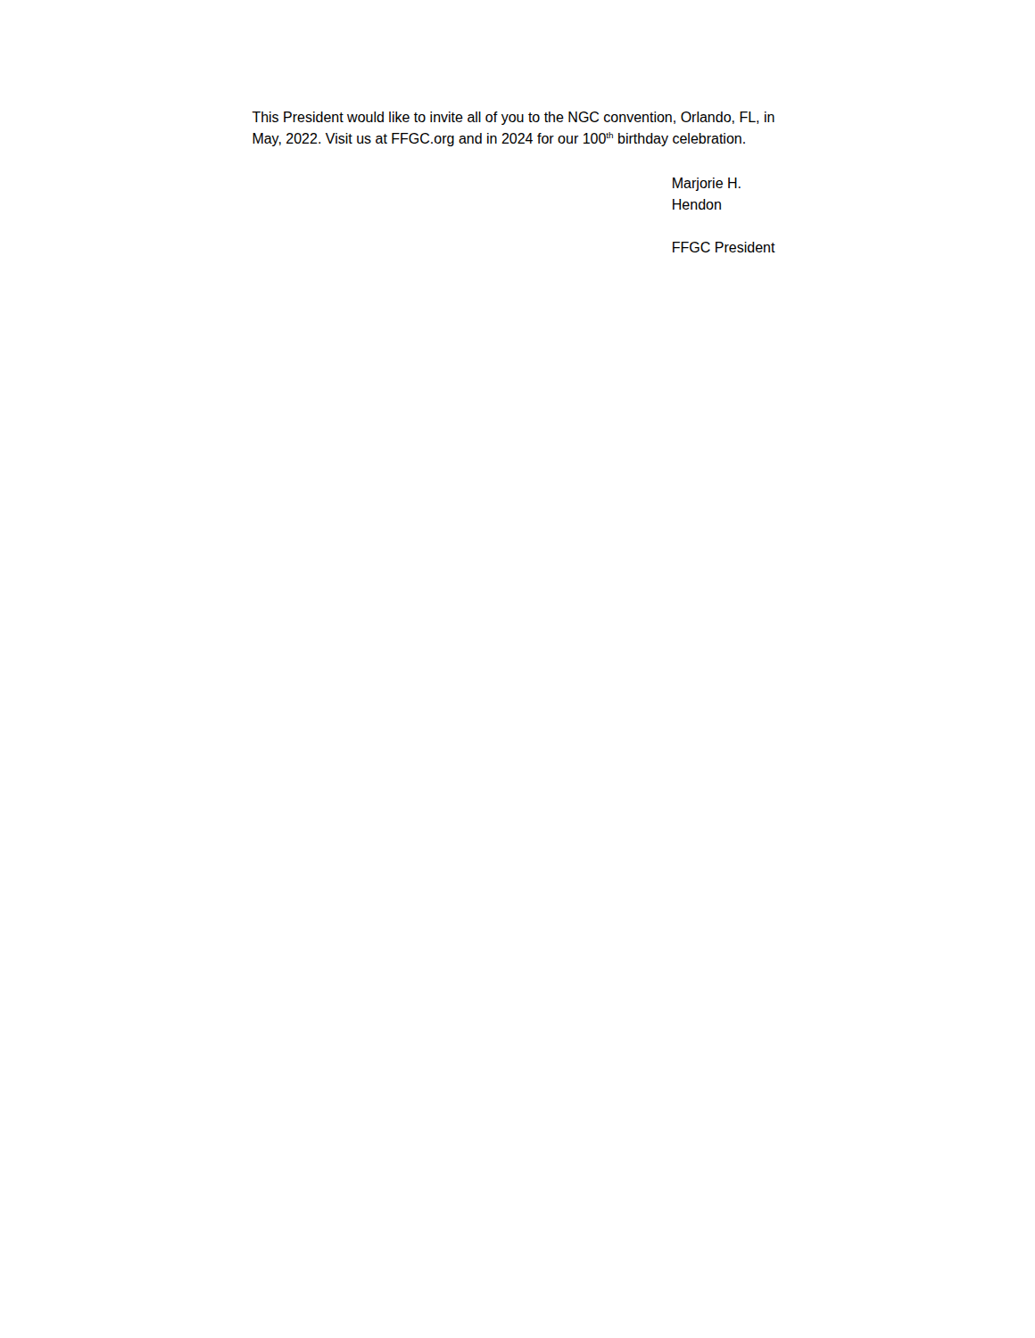This President would like to invite all of you to the NGC convention, Orlando, FL, in May, 2022. Visit us at FFGC.org and in 2024 for our 100th birthday celebration.
Marjorie H. Hendon
FFGC President